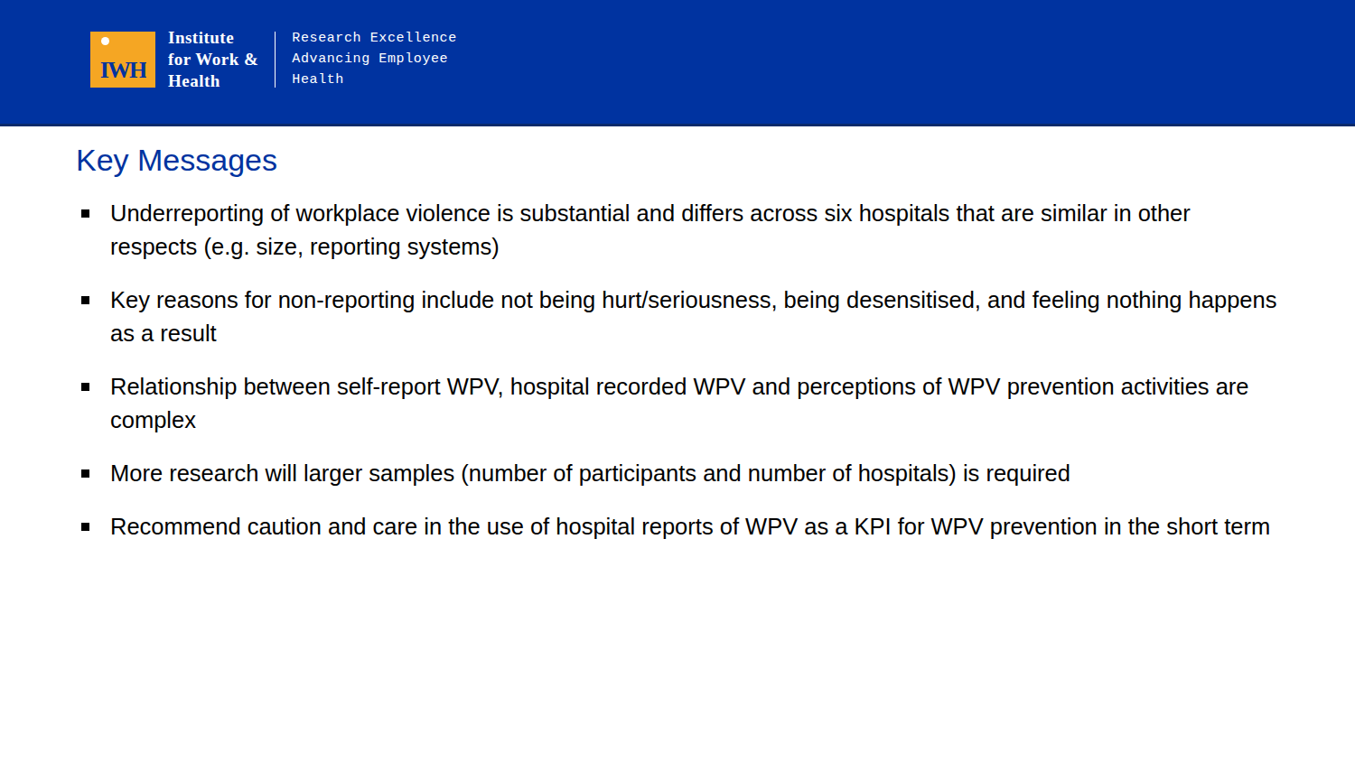IWH
Institute
for Work &
Health
Research Excellence
Advancing Employee
Health
Key Messages
Underreporting of workplace violence is substantial and differs across six hospitals that are similar in other respects (e.g. size, reporting systems)
Key reasons for non-reporting include not being hurt/seriousness, being desensitised, and feeling nothing happens as a result
Relationship between self-report WPV, hospital recorded WPV and perceptions of WPV prevention activities are complex
More research will larger samples (number of participants and number of hospitals) is required
Recommend caution and care in the use of hospital reports of WPV as a KPI for WPV prevention in the short term